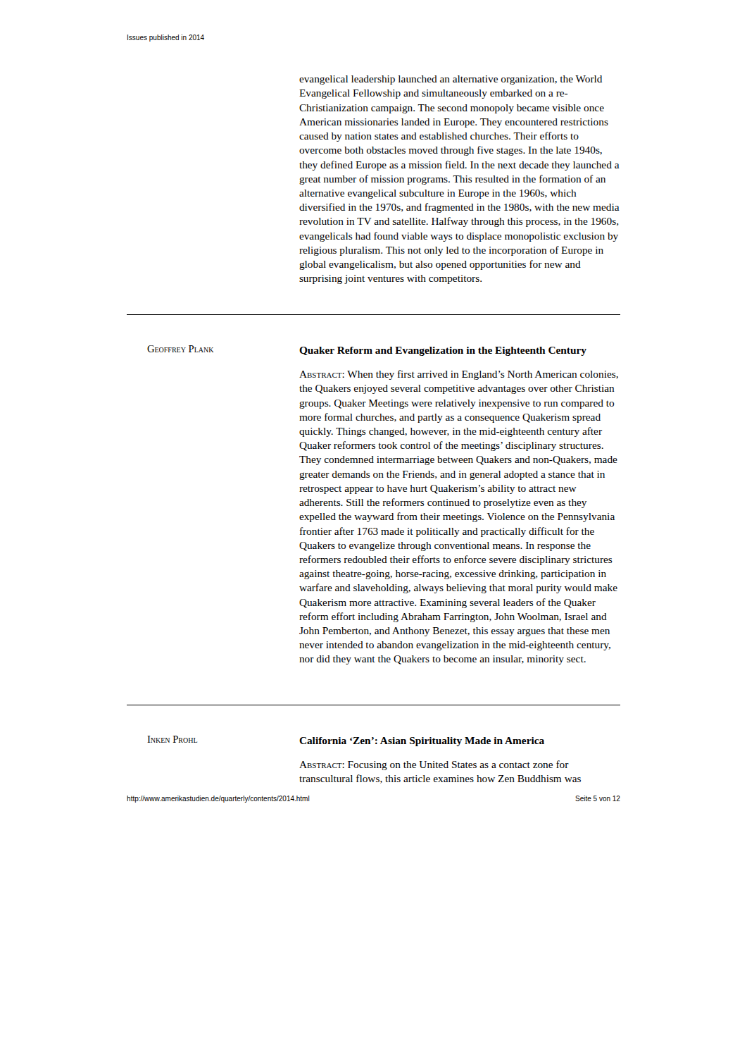Issues published in 2014
evangelical leadership launched an alternative organization, the World Evangelical Fellowship and simultaneously embarked on a re-Christianization campaign. The second monopoly became visible once American missionaries landed in Europe. They encountered restrictions caused by nation states and established churches. Their efforts to overcome both obstacles moved through five stages. In the late 1940s, they defined Europe as a mission field. In the next decade they launched a great number of mission programs. This resulted in the formation of an alternative evangelical subculture in Europe in the 1960s, which diversified in the 1970s, and fragmented in the 1980s, with the new media revolution in TV and satellite. Halfway through this process, in the 1960s, evangelicals had found viable ways to displace monopolistic exclusion by religious pluralism. This not only led to the incorporation of Europe in global evangelicalism, but also opened opportunities for new and surprising joint ventures with competitors.
Geoffrey Plank
Quaker Reform and Evangelization in the Eighteenth Century
Abstract: When they first arrived in England’s North American colonies, the Quakers enjoyed several competitive advantages over other Christian groups. Quaker Meetings were relatively inexpensive to run compared to more formal churches, and partly as a consequence Quakerism spread quickly. Things changed, however, in the mid-eighteenth century after Quaker reformers took control of the meetings’ disciplinary structures. They condemned intermarriage between Quakers and non-Quakers, made greater demands on the Friends, and in general adopted a stance that in retrospect appear to have hurt Quakerism’s ability to attract new adherents. Still the reformers continued to proselytize even as they expelled the wayward from their meetings. Violence on the Pennsylvania frontier after 1763 made it politically and practically difficult for the Quakers to evangelize through conventional means. In response the reformers redoubled their efforts to enforce severe disciplinary strictures against theatre-going, horse-racing, excessive drinking, participation in warfare and slaveholding, always believing that moral purity would make Quakerism more attractive. Examining several leaders of the Quaker reform effort including Abraham Farrington, John Woolman, Israel and John Pemberton, and Anthony Benezet, this essay argues that these men never intended to abandon evangelization in the mid-eighteenth century, nor did they want the Quakers to become an insular, minority sect.
Inken Prohl
California ‘Zen’: Asian Spirituality Made in America
Abstract: Focusing on the United States as a contact zone for transcultural flows, this article examines how Zen Buddhism was
http://www.amerikastudien.de/quarterly/contents/2014.html Seite 5 von 12